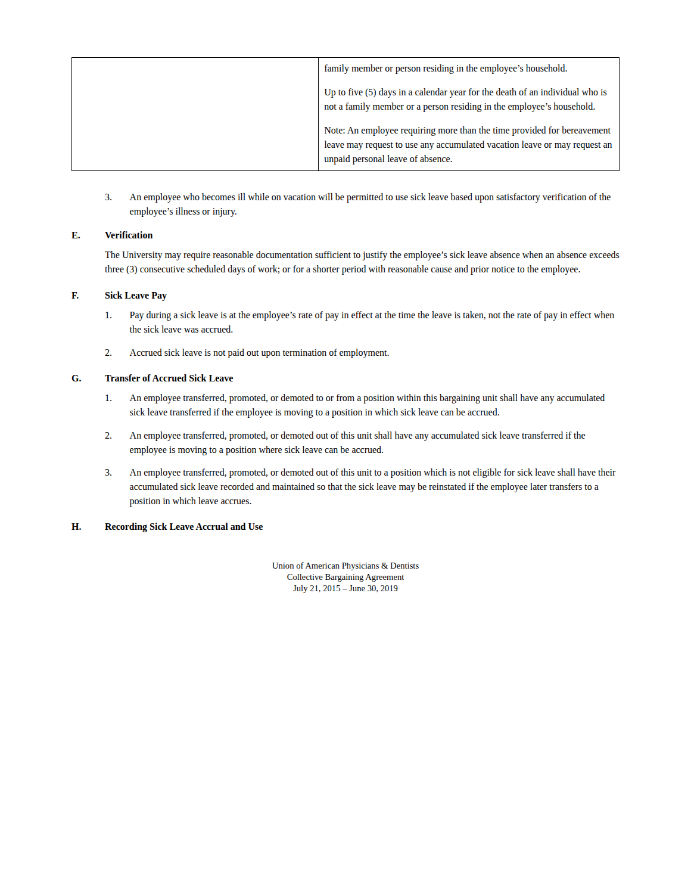| | family member or person residing in the employee’s household. Up to five (5) days in a calendar year for the death of an individual who is not a family member or a person residing in the employee’s household. Note: An employee requiring more than the time provided for bereavement leave may request to use any accumulated vacation leave or may request an unpaid personal leave of absence. |
3. An employee who becomes ill while on vacation will be permitted to use sick leave based upon satisfactory verification of the employee’s illness or injury.
E. Verification
The University may require reasonable documentation sufficient to justify the employee’s sick leave absence when an absence exceeds three (3) consecutive scheduled days of work; or for a shorter period with reasonable cause and prior notice to the employee.
F. Sick Leave Pay
1. Pay during a sick leave is at the employee’s rate of pay in effect at the time the leave is taken, not the rate of pay in effect when the sick leave was accrued.
2. Accrued sick leave is not paid out upon termination of employment.
G. Transfer of Accrued Sick Leave
1. An employee transferred, promoted, or demoted to or from a position within this bargaining unit shall have any accumulated sick leave transferred if the employee is moving to a position in which sick leave can be accrued.
2. An employee transferred, promoted, or demoted out of this unit shall have any accumulated sick leave transferred if the employee is moving to a position where sick leave can be accrued.
3. An employee transferred, promoted, or demoted out of this unit to a position which is not eligible for sick leave shall have their accumulated sick leave recorded and maintained so that the sick leave may be reinstated if the employee later transfers to a position in which leave accrues.
H. Recording Sick Leave Accrual and Use
Union of American Physicians & Dentists
Collective Bargaining Agreement
July 21, 2015 – June 30, 2019